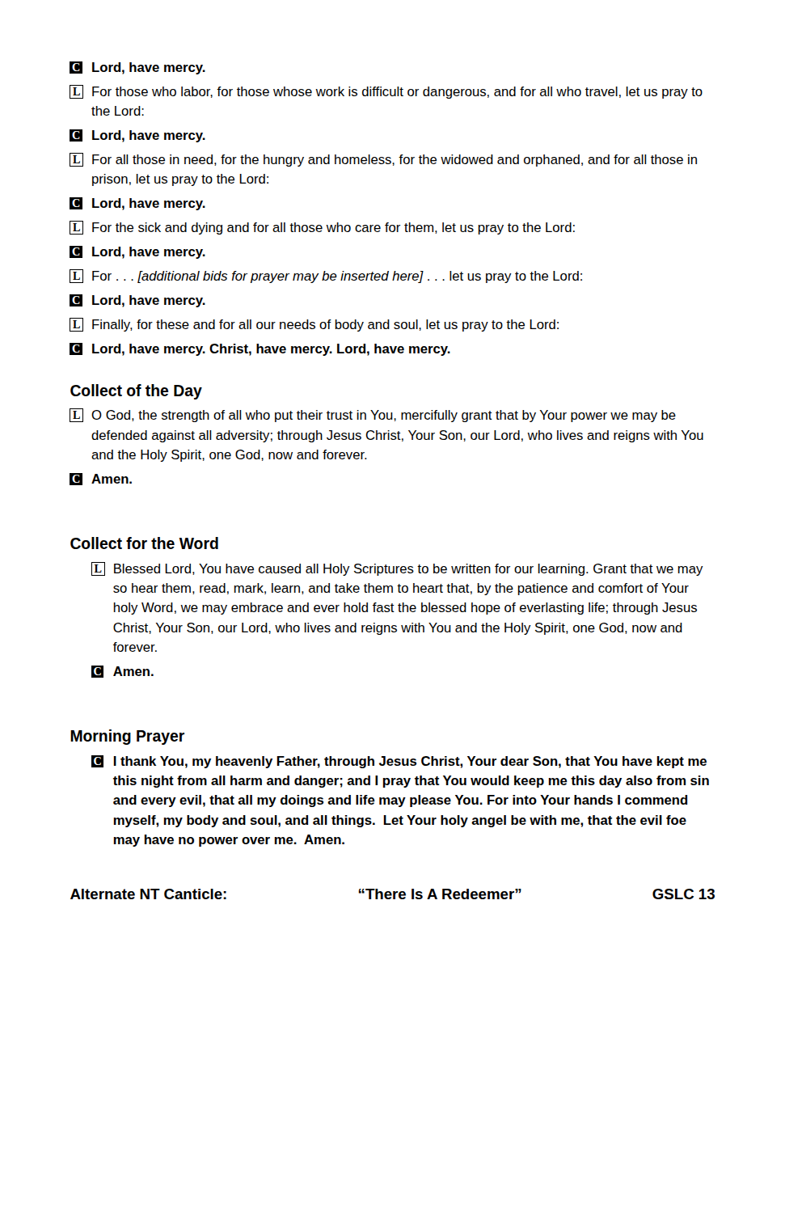C
Lord, have mercy.
L
For those who labor, for those whose work is difficult or dangerous, and for all who travel, let us pray to the Lord:
C
Lord, have mercy.
L
For all those in need, for the hungry and homeless, for the widowed and orphaned, and for all those in prison, let us pray to the Lord:
C
Lord, have mercy.
L
For the sick and dying and for all those who care for them, let us pray to the Lord:
C
Lord, have mercy.
L
For . . . [additional bids for prayer may be inserted here] . . . let us pray to the Lord:
C
Lord, have mercy.
L
Finally, for these and for all our needs of body and soul, let us pray to the Lord:
C
Lord, have mercy. Christ, have mercy. Lord, have mercy.
Collect of the Day
L
O God, the strength of all who put their trust in You, mercifully grant that by Your power we may be defended against all adversity; through Jesus Christ, Your Son, our Lord, who lives and reigns with You and the Holy Spirit, one God, now and forever.
C
Amen.
Collect for the Word
L
Blessed Lord, You have caused all Holy Scriptures to be written for our learning. Grant that we may so hear them, read, mark, learn, and take them to heart that, by the patience and comfort of Your holy Word, we may embrace and ever hold fast the blessed hope of everlasting life; through Jesus Christ, Your Son, our Lord, who lives and reigns with You and the Holy Spirit, one God, now and forever.
C
Amen.
Morning Prayer
C
I thank You, my heavenly Father, through Jesus Christ, Your dear Son, that You have kept me this night from all harm and danger; and I pray that You would keep me this day also from sin and every evil, that all my doings and life may please You. For into Your hands I commend myself, my body and soul, and all things. Let Your holy angel be with me, that the evil foe may have no power over me. Amen.
Alternate NT Canticle:
“There Is A Redeemer”
GSLC 13